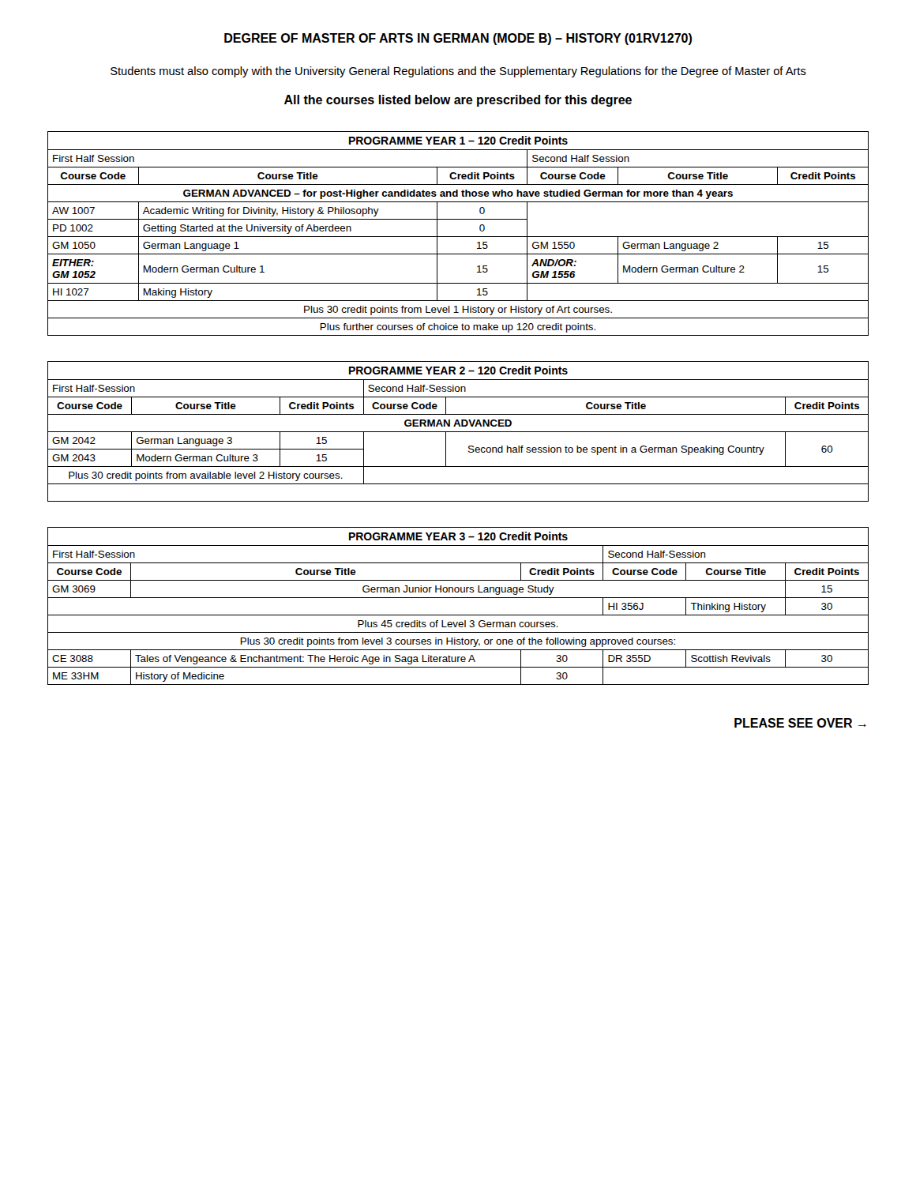DEGREE OF MASTER OF ARTS IN GERMAN (MODE B) – HISTORY (01RV1270)
Students must also comply with the University General Regulations and the Supplementary Regulations for the Degree of Master of Arts
All the courses listed below are prescribed for this degree
| PROGRAMME YEAR 1 – 120 Credit Points |
| First Half Session | Second Half Session |
| Course Code | Course Title | Credit Points | Course Code | Course Title | Credit Points |
| GERMAN ADVANCED – for post-Higher candidates and those who have studied German for more than 4 years |
| AW 1007 | Academic Writing for Divinity, History & Philosophy | 0 | |
| PD 1002 | Getting Started at the University of Aberdeen | 0 |
| GM 1050 | German Language 1 | 15 | GM 1550 | German Language 2 | 15 |
| EITHER: GM 1052 | Modern German Culture 1 | 15 | AND/OR: GM 1556 | Modern German Culture 2 | 15 |
| HI 1027 | Making History | 15 | |
| Plus 30 credit points from Level 1 History or History of Art courses. |
| Plus further courses of choice to make up 120 credit points. |
| PROGRAMME YEAR 2 – 120 Credit Points |
| First Half-Session | Second Half-Session |
| Course Code | Course Title | Credit Points | Course Code | Course Title | Credit Points |
| GERMAN ADVANCED |
| GM 2042 | German Language 3 | 15 | | Second half session to be spent in a German Speaking Country | 60 |
| GM 2043 | Modern German Culture 3 | 15 |
| Plus 30 credit points from available level 2 History courses. | |
| PROGRAMME YEAR 3 – 120 Credit Points |
| First Half-Session | Second Half-Session |
| Course Code | Course Title | Credit Points | Course Code | Course Title | Credit Points |
| GM 3069 | German Junior Honours Language Study | 15 |
| | HI 356J | Thinking History | 30 |
| Plus 45 credits of Level 3 German courses. |
| Plus 30 credit points from level 3 courses in History, or one of the following approved courses: |
| CE 3088 | Tales of Vengeance & Enchantment: The Heroic Age in Saga Literature A | 30 | DR 355D | Scottish Revivals | 30 |
| ME 33HM | History of Medicine | 30 | |
PLEASE SEE OVER →